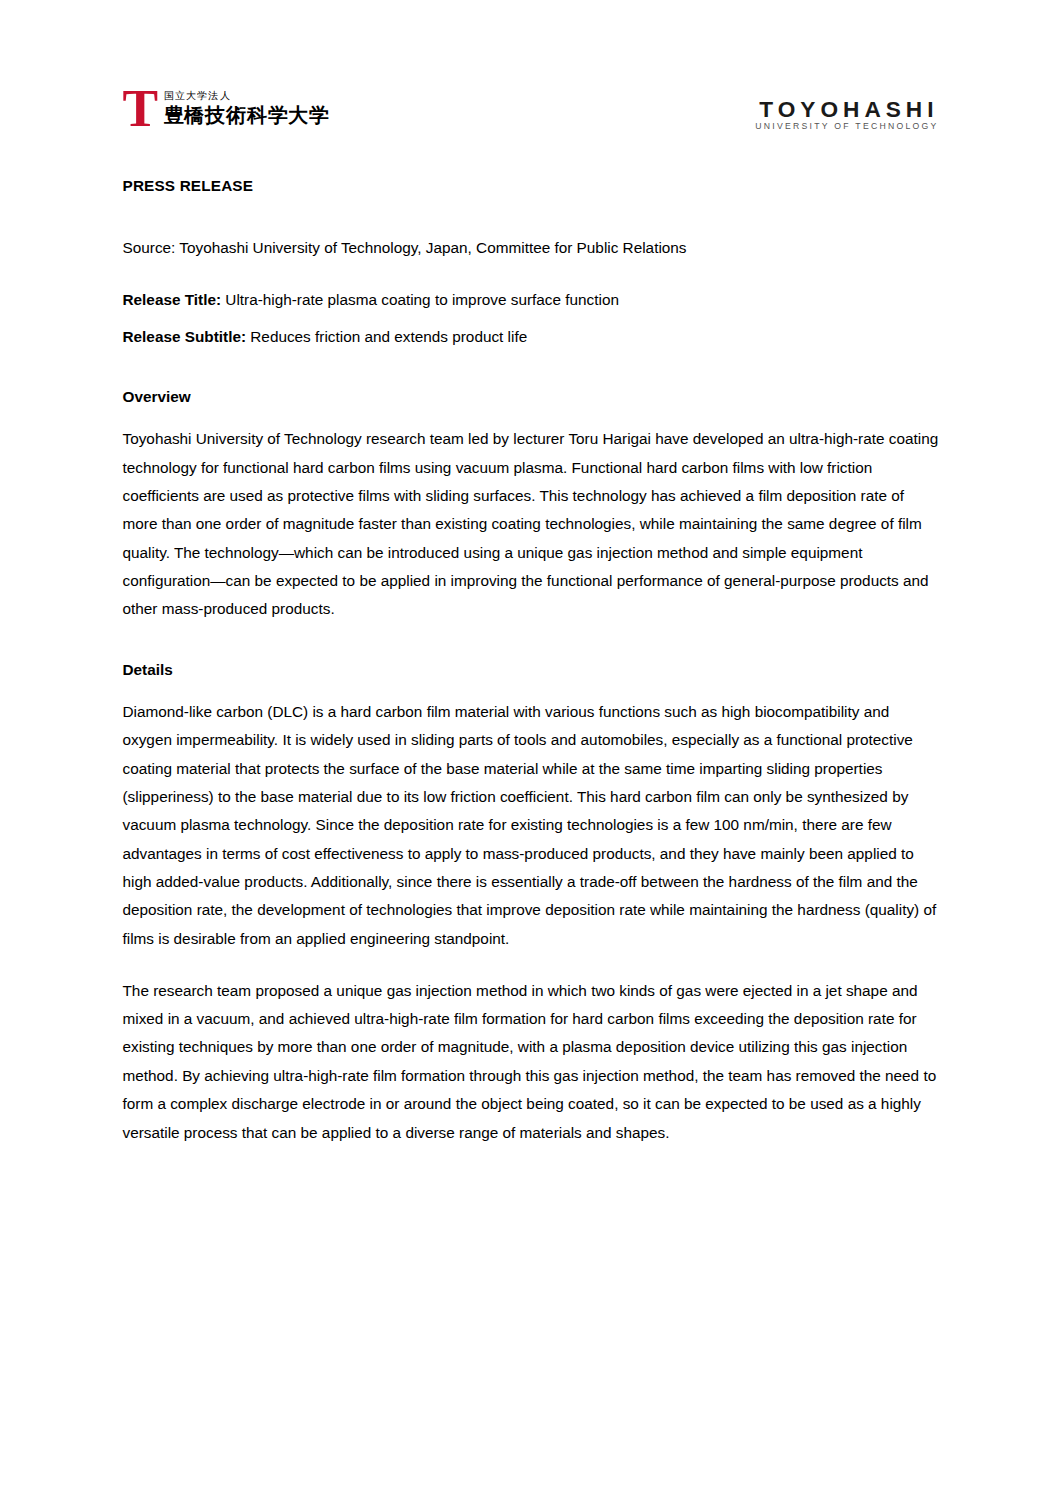T 国立大学法人 豊橋技術科学大学
TOYOHASHI
UNIVERSITY OF TECHNOLOGY
PRESS RELEASE
Source: Toyohashi University of Technology, Japan, Committee for Public Relations
Release Title: Ultra-high-rate plasma coating to improve surface function
Release Subtitle: Reduces friction and extends product life
Overview
Toyohashi University of Technology research team led by lecturer Toru Harigai have developed an ultra-high-rate coating technology for functional hard carbon films using vacuum plasma. Functional hard carbon films with low friction coefficients are used as protective films with sliding surfaces. This technology has achieved a film deposition rate of more than one order of magnitude faster than existing coating technologies, while maintaining the same degree of film quality. The technology—which can be introduced using a unique gas injection method and simple equipment configuration—can be expected to be applied in improving the functional performance of general-purpose products and other mass-produced products.
Details
Diamond-like carbon (DLC) is a hard carbon film material with various functions such as high biocompatibility and oxygen impermeability. It is widely used in sliding parts of tools and automobiles, especially as a functional protective coating material that protects the surface of the base material while at the same time imparting sliding properties (slipperiness) to the base material due to its low friction coefficient. This hard carbon film can only be synthesized by vacuum plasma technology. Since the deposition rate for existing technologies is a few 100 nm/min, there are few advantages in terms of cost effectiveness to apply to mass-produced products, and they have mainly been applied to high added-value products. Additionally, since there is essentially a trade-off between the hardness of the film and the deposition rate, the development of technologies that improve deposition rate while maintaining the hardness (quality) of films is desirable from an applied engineering standpoint.
The research team proposed a unique gas injection method in which two kinds of gas were ejected in a jet shape and mixed in a vacuum, and achieved ultra-high-rate film formation for hard carbon films exceeding the deposition rate for existing techniques by more than one order of magnitude, with a plasma deposition device utilizing this gas injection method. By achieving ultra-high-rate film formation through this gas injection method, the team has removed the need to form a complex discharge electrode in or around the object being coated, so it can be expected to be used as a highly versatile process that can be applied to a diverse range of materials and shapes.